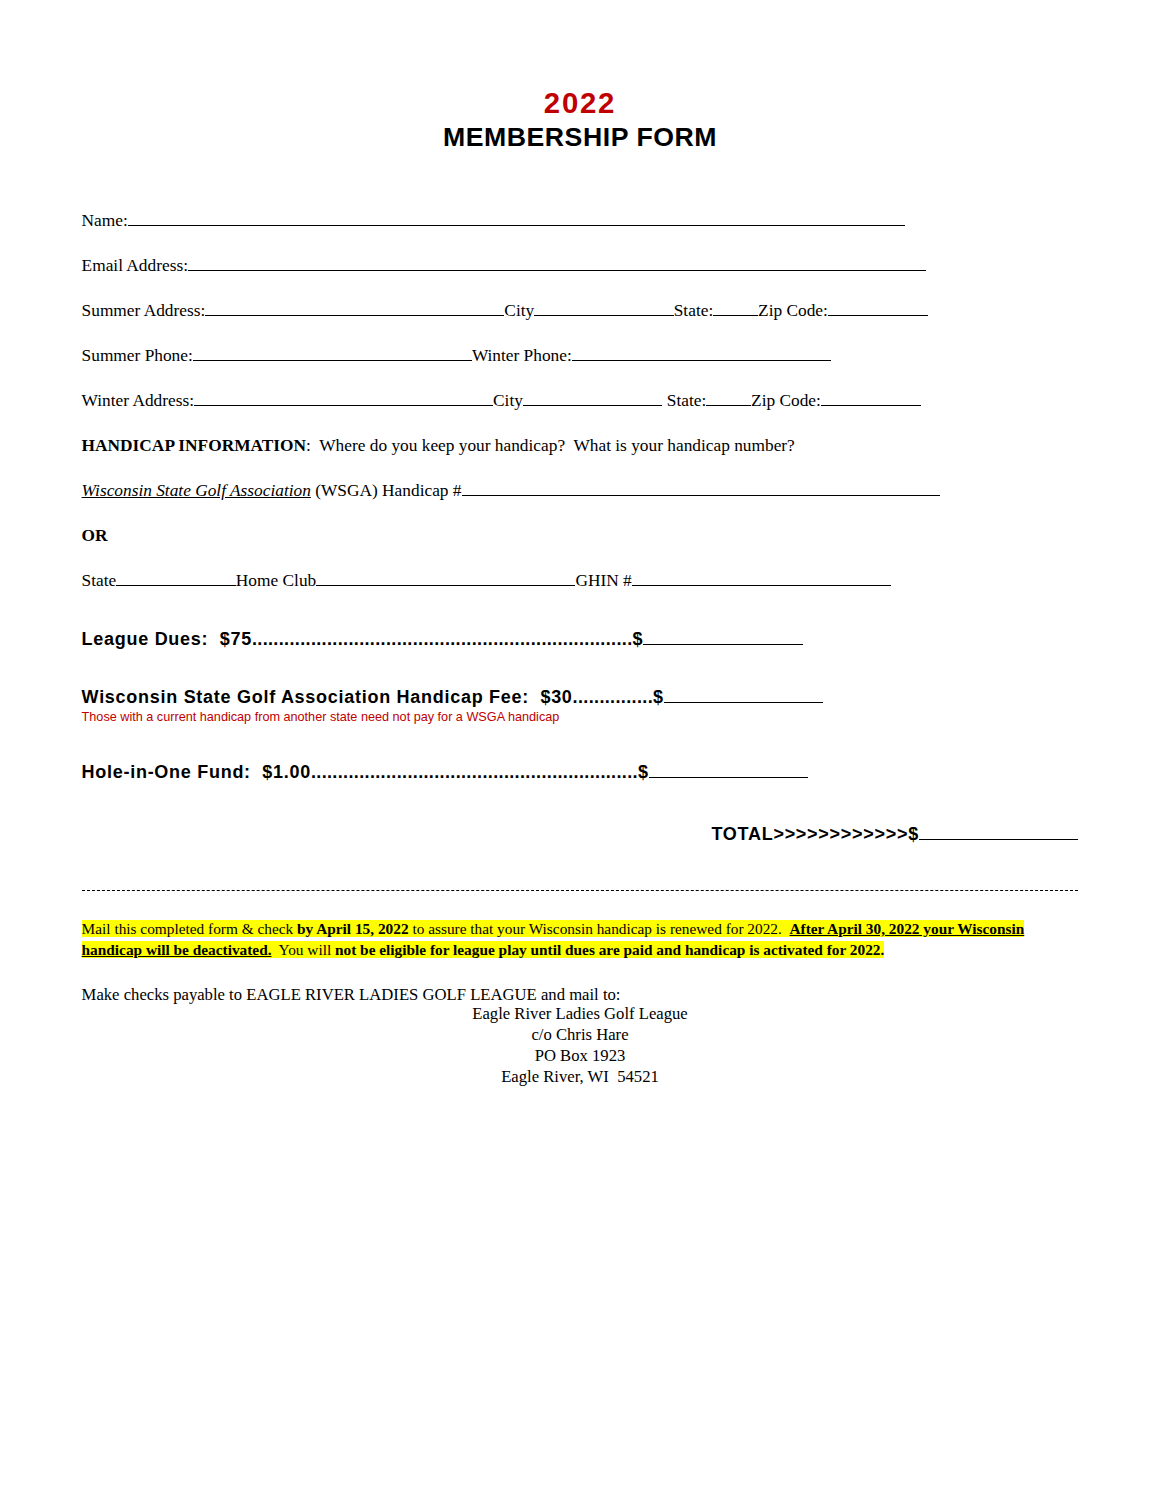2022
MEMBERSHIP FORM
Name:
Email Address:
Summer Address: City State: Zip Code:
Summer Phone: Winter Phone:
Winter Address: City State: Zip Code:
HANDICAP INFORMATION: Where do you keep your handicap? What is your handicap number?
Wisconsin State Golf Association (WSGA) Handicap #
OR
State Home Club GHIN #
League Dues: $75.......................................................................$
Wisconsin State Golf Association Handicap Fee: $30...............$
Those with a current handicap from another state need not pay for a WSGA handicap
Hole-in-One Fund: $1.00.............................................................$
TOTAL>>>>>>>>>>>>$
Mail this completed form & check by April 15, 2022 to assure that your Wisconsin handicap is renewed for 2022. After April 30, 2022 your Wisconsin handicap will be deactivated. You will not be eligible for league play until dues are paid and handicap is activated for 2022.
Make checks payable to EAGLE RIVER LADIES GOLF LEAGUE and mail to:
Eagle River Ladies Golf League
c/o Chris Hare
PO Box 1923
Eagle River, WI 54521